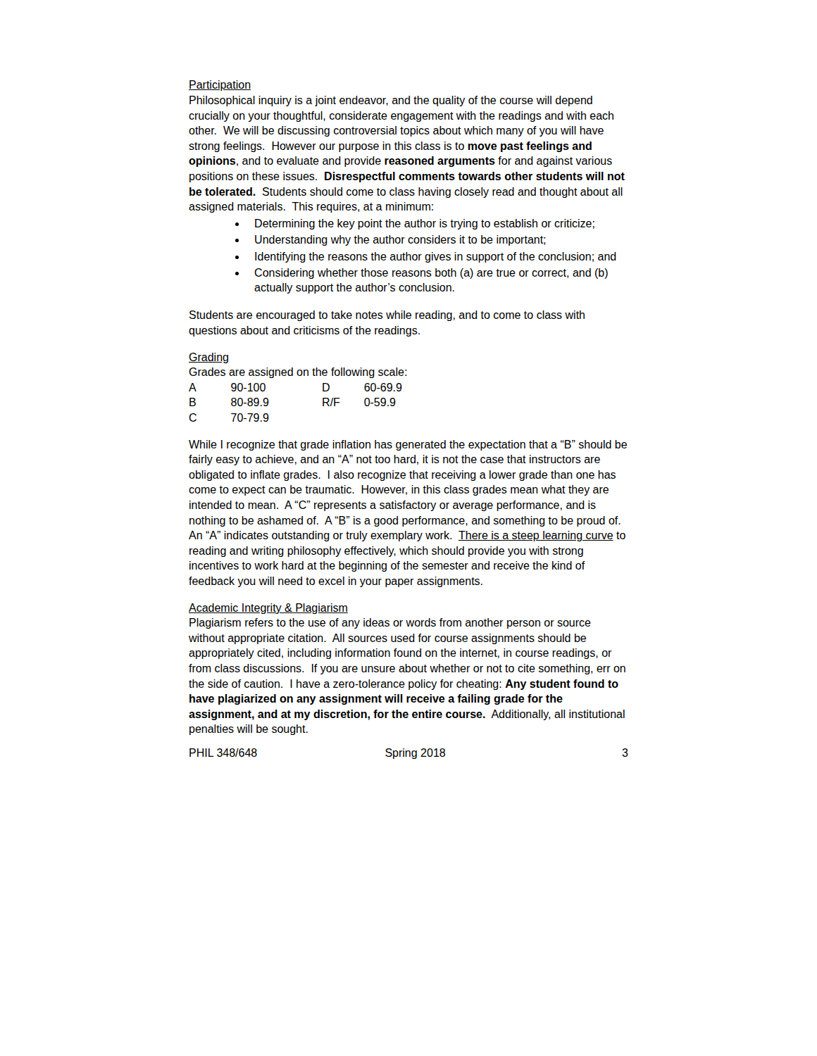Participation
Philosophical inquiry is a joint endeavor, and the quality of the course will depend crucially on your thoughtful, considerate engagement with the readings and with each other. We will be discussing controversial topics about which many of you will have strong feelings. However our purpose in this class is to move past feelings and opinions, and to evaluate and provide reasoned arguments for and against various positions on these issues. Disrespectful comments towards other students will not be tolerated. Students should come to class having closely read and thought about all assigned materials. This requires, at a minimum:
Determining the key point the author is trying to establish or criticize;
Understanding why the author considers it to be important;
Identifying the reasons the author gives in support of the conclusion; and
Considering whether those reasons both (a) are true or correct, and (b) actually support the author’s conclusion.
Students are encouraged to take notes while reading, and to come to class with questions about and criticisms of the readings.
Grading
Grades are assigned on the following scale:
| A | 90-100 | D | 60-69.9 |
| B | 80-89.9 | R/F | 0-59.9 |
| C | 70-79.9 | | |
While I recognize that grade inflation has generated the expectation that a “B” should be fairly easy to achieve, and an “A” not too hard, it is not the case that instructors are obligated to inflate grades. I also recognize that receiving a lower grade than one has come to expect can be traumatic. However, in this class grades mean what they are intended to mean. A “C” represents a satisfactory or average performance, and is nothing to be ashamed of. A “B” is a good performance, and something to be proud of. An “A” indicates outstanding or truly exemplary work. There is a steep learning curve to reading and writing philosophy effectively, which should provide you with strong incentives to work hard at the beginning of the semester and receive the kind of feedback you will need to excel in your paper assignments.
Academic Integrity & Plagiarism
Plagiarism refers to the use of any ideas or words from another person or source without appropriate citation. All sources used for course assignments should be appropriately cited, including information found on the internet, in course readings, or from class discussions. If you are unsure about whether or not to cite something, err on the side of caution. I have a zero-tolerance policy for cheating: Any student found to have plagiarized on any assignment will receive a failing grade for the assignment, and at my discretion, for the entire course. Additionally, all institutional penalties will be sought.
PHIL 348/648
Spring 2018
3